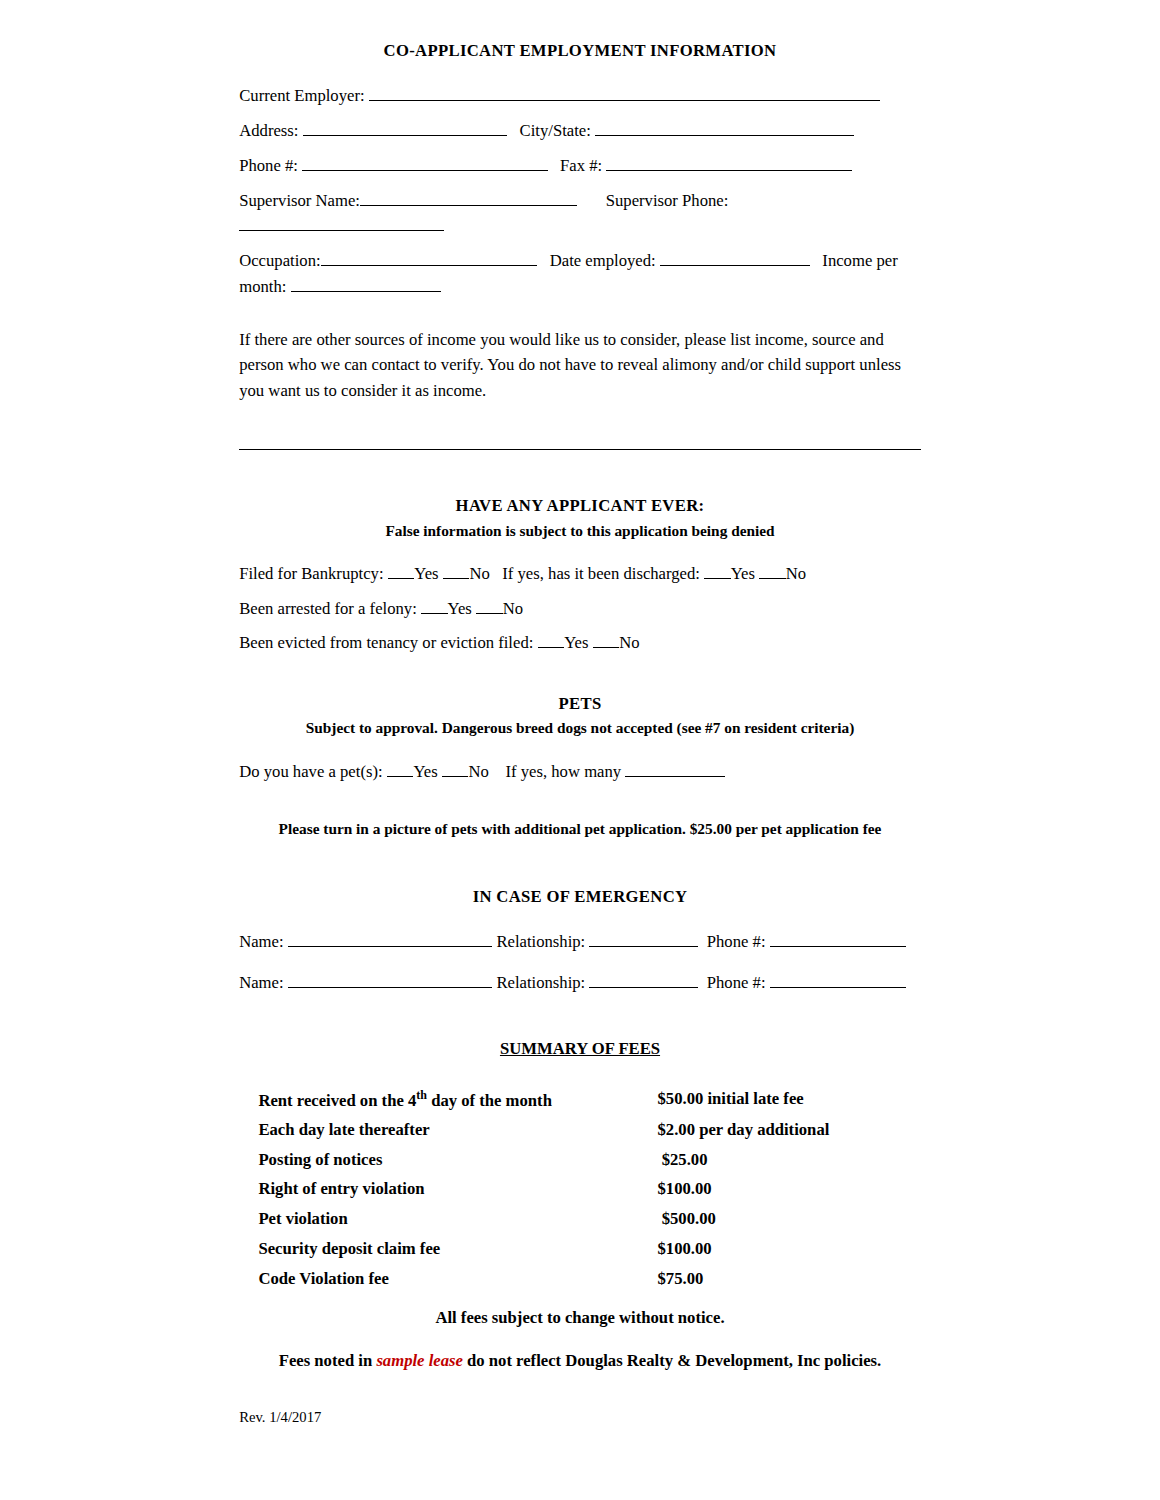CO-APPLICANT EMPLOYMENT INFORMATION
Current Employer:
Address: City/State:
Phone #: Fax #:
Supervisor Name: Supervisor Phone:
Occupation: Date employed: Income per month:
If there are other sources of income you would like us to consider, please list income, source and person who we can contact to verify. You do not have to reveal alimony and/or child support unless you want us to consider it as income.
HAVE ANY APPLICANT EVER:
False information is subject to this application being denied
Filed for Bankruptcy: Yes No If yes, has it been discharged: Yes No
Been arrested for a felony: Yes No
Been evicted from tenancy or eviction filed: Yes No
PETS
Subject to approval. Dangerous breed dogs not accepted (see #7 on resident criteria)
Do you have a pet(s): Yes No If yes, how many
Please turn in a picture of pets with additional pet application. $25.00 per pet application fee
IN CASE OF EMERGENCY
Name: Relationship: Phone #:
Name: Relationship: Phone #:
SUMMARY OF FEES
| Rent received on the 4 th day of the month | $50.00 initial late fee |
| Each day late thereafter | $2.00 per day additional |
| Posting of notices | $25.00 |
| Right of entry violation | $100.00 |
| Pet violation | $500.00 |
| Security deposit claim fee | $100.00 |
| Code Violation fee | $75.00 |
All fees subject to change without notice.
Fees noted in sample lease do not reflect Douglas Realty & Development, Inc policies.
Rev. 1/4/2017